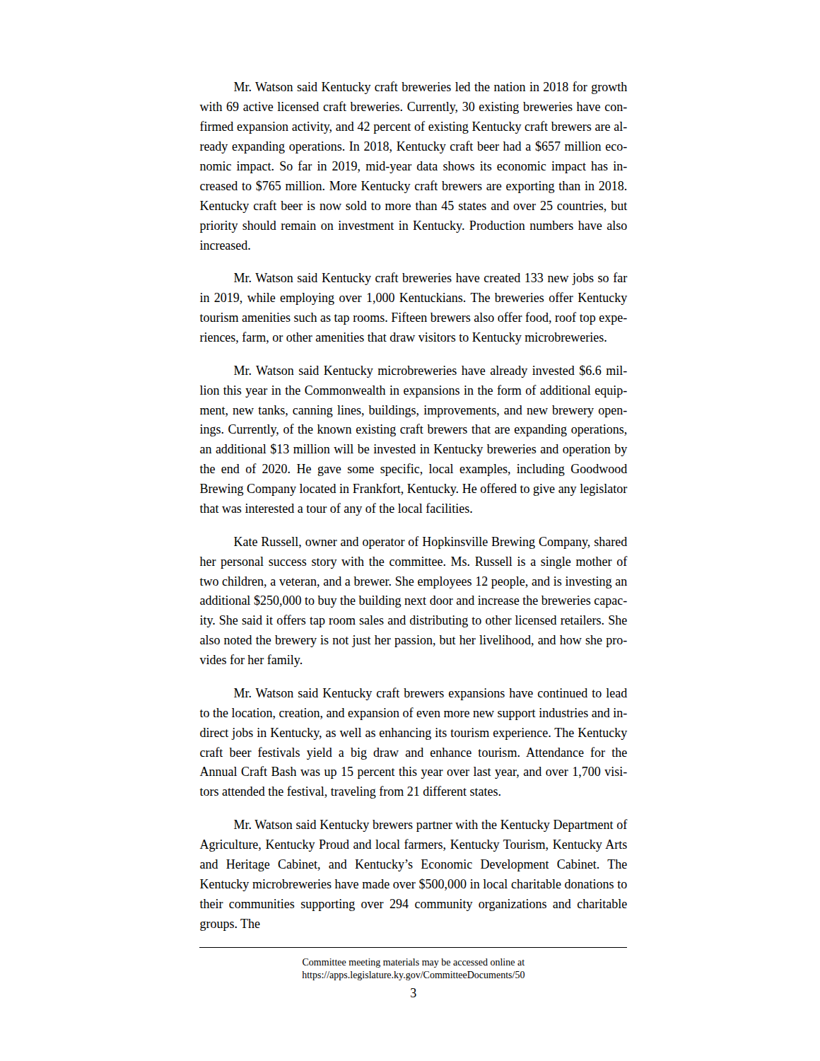Mr. Watson said Kentucky craft breweries led the nation in 2018 for growth with 69 active licensed craft breweries. Currently, 30 existing breweries have confirmed expansion activity, and 42 percent of existing Kentucky craft brewers are already expanding operations. In 2018, Kentucky craft beer had a $657 million economic impact. So far in 2019, mid-year data shows its economic impact has increased to $765 million. More Kentucky craft brewers are exporting than in 2018. Kentucky craft beer is now sold to more than 45 states and over 25 countries, but priority should remain on investment in Kentucky. Production numbers have also increased.
Mr. Watson said Kentucky craft breweries have created 133 new jobs so far in 2019, while employing over 1,000 Kentuckians. The breweries offer Kentucky tourism amenities such as tap rooms. Fifteen brewers also offer food, roof top experiences, farm, or other amenities that draw visitors to Kentucky microbreweries.
Mr. Watson said Kentucky microbreweries have already invested $6.6 million this year in the Commonwealth in expansions in the form of additional equipment, new tanks, canning lines, buildings, improvements, and new brewery openings. Currently, of the known existing craft brewers that are expanding operations, an additional $13 million will be invested in Kentucky breweries and operation by the end of 2020. He gave some specific, local examples, including Goodwood Brewing Company located in Frankfort, Kentucky. He offered to give any legislator that was interested a tour of any of the local facilities.
Kate Russell, owner and operator of Hopkinsville Brewing Company, shared her personal success story with the committee. Ms. Russell is a single mother of two children, a veteran, and a brewer. She employees 12 people, and is investing an additional $250,000 to buy the building next door and increase the breweries capacity. She said it offers tap room sales and distributing to other licensed retailers. She also noted the brewery is not just her passion, but her livelihood, and how she provides for her family.
Mr. Watson said Kentucky craft brewers expansions have continued to lead to the location, creation, and expansion of even more new support industries and indirect jobs in Kentucky, as well as enhancing its tourism experience. The Kentucky craft beer festivals yield a big draw and enhance tourism. Attendance for the Annual Craft Bash was up 15 percent this year over last year, and over 1,700 visitors attended the festival, traveling from 21 different states.
Mr. Watson said Kentucky brewers partner with the Kentucky Department of Agriculture, Kentucky Proud and local farmers, Kentucky Tourism, Kentucky Arts and Heritage Cabinet, and Kentucky’s Economic Development Cabinet. The Kentucky microbreweries have made over $500,000 in local charitable donations to their communities supporting over 294 community organizations and charitable groups. The
Committee meeting materials may be accessed online at https://apps.legislature.ky.gov/CommitteeDocuments/50
3